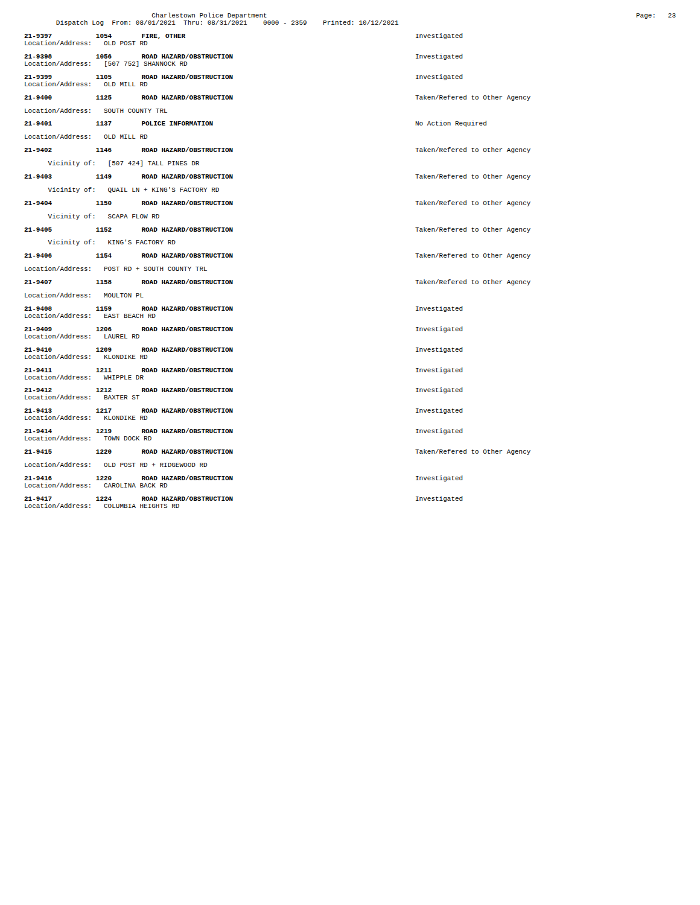Charlestown Police Department Page: 23
Dispatch Log From: 08/01/2021 Thru: 08/31/2021 0000 - 2359 Printed: 10/12/2021
| 21-9397 | 1054 | FIRE, OTHER | Investigated |
| Location/Address: OLD POST RD | |
| 21-9398 | 1056 | ROAD HAZARD/OBSTRUCTION | Investigated |
| Location/Address: [507 752] SHANNOCK RD | |
| 21-9399 | 1105 | ROAD HAZARD/OBSTRUCTION | Investigated |
| Location/Address: OLD MILL RD | |
| 21-9400 | 1125 | ROAD HAZARD/OBSTRUCTION | Taken/Refered to Other Agency |
| Location/Address: SOUTH COUNTY TRL |
| 21-9401 | 1137 | POLICE INFORMATION | No Action Required |
| Location/Address: OLD MILL RD |
| 21-9402 | 1146 | ROAD HAZARD/OBSTRUCTION | Taken/Refered to Other Agency |
| Vicinity of: [507 424] TALL PINES DR |
| 21-9403 | 1149 | ROAD HAZARD/OBSTRUCTION | Taken/Refered to Other Agency |
| Vicinity of: QUAIL LN + KING'S FACTORY RD |
| 21-9404 | 1150 | ROAD HAZARD/OBSTRUCTION | Taken/Refered to Other Agency |
| Vicinity of: SCAPA FLOW RD |
| 21-9405 | 1152 | ROAD HAZARD/OBSTRUCTION | Taken/Refered to Other Agency |
| Vicinity of: KING'S FACTORY RD |
| 21-9406 | 1154 | ROAD HAZARD/OBSTRUCTION | Taken/Refered to Other Agency |
| Location/Address: POST RD + SOUTH COUNTY TRL |
| 21-9407 | 1158 | ROAD HAZARD/OBSTRUCTION | Taken/Refered to Other Agency |
| Location/Address: MOULTON PL |
| 21-9408 | 1159 | ROAD HAZARD/OBSTRUCTION | Investigated |
| Location/Address: EAST BEACH RD | |
| 21-9409 | 1206 | ROAD HAZARD/OBSTRUCTION | Investigated |
| Location/Address: LAUREL RD | |
| 21-9410 | 1209 | ROAD HAZARD/OBSTRUCTION | Investigated |
| Location/Address: KLONDIKE RD | |
| 21-9411 | 1211 | ROAD HAZARD/OBSTRUCTION | Investigated |
| Location/Address: WHIPPLE DR | |
| 21-9412 | 1212 | ROAD HAZARD/OBSTRUCTION | Investigated |
| Location/Address: BAXTER ST | |
| 21-9413 | 1217 | ROAD HAZARD/OBSTRUCTION | Investigated |
| Location/Address: KLONDIKE RD | |
| 21-9414 | 1219 | ROAD HAZARD/OBSTRUCTION | Investigated |
| Location/Address: TOWN DOCK RD | |
| 21-9415 | 1220 | ROAD HAZARD/OBSTRUCTION | Taken/Refered to Other Agency |
| Location/Address: OLD POST RD + RIDGEWOOD RD |
| 21-9416 | 1220 | ROAD HAZARD/OBSTRUCTION | Investigated |
| Location/Address: CAROLINA BACK RD | |
| 21-9417 | 1224 | ROAD HAZARD/OBSTRUCTION | Investigated |
| Location/Address: COLUMBIA HEIGHTS RD | |